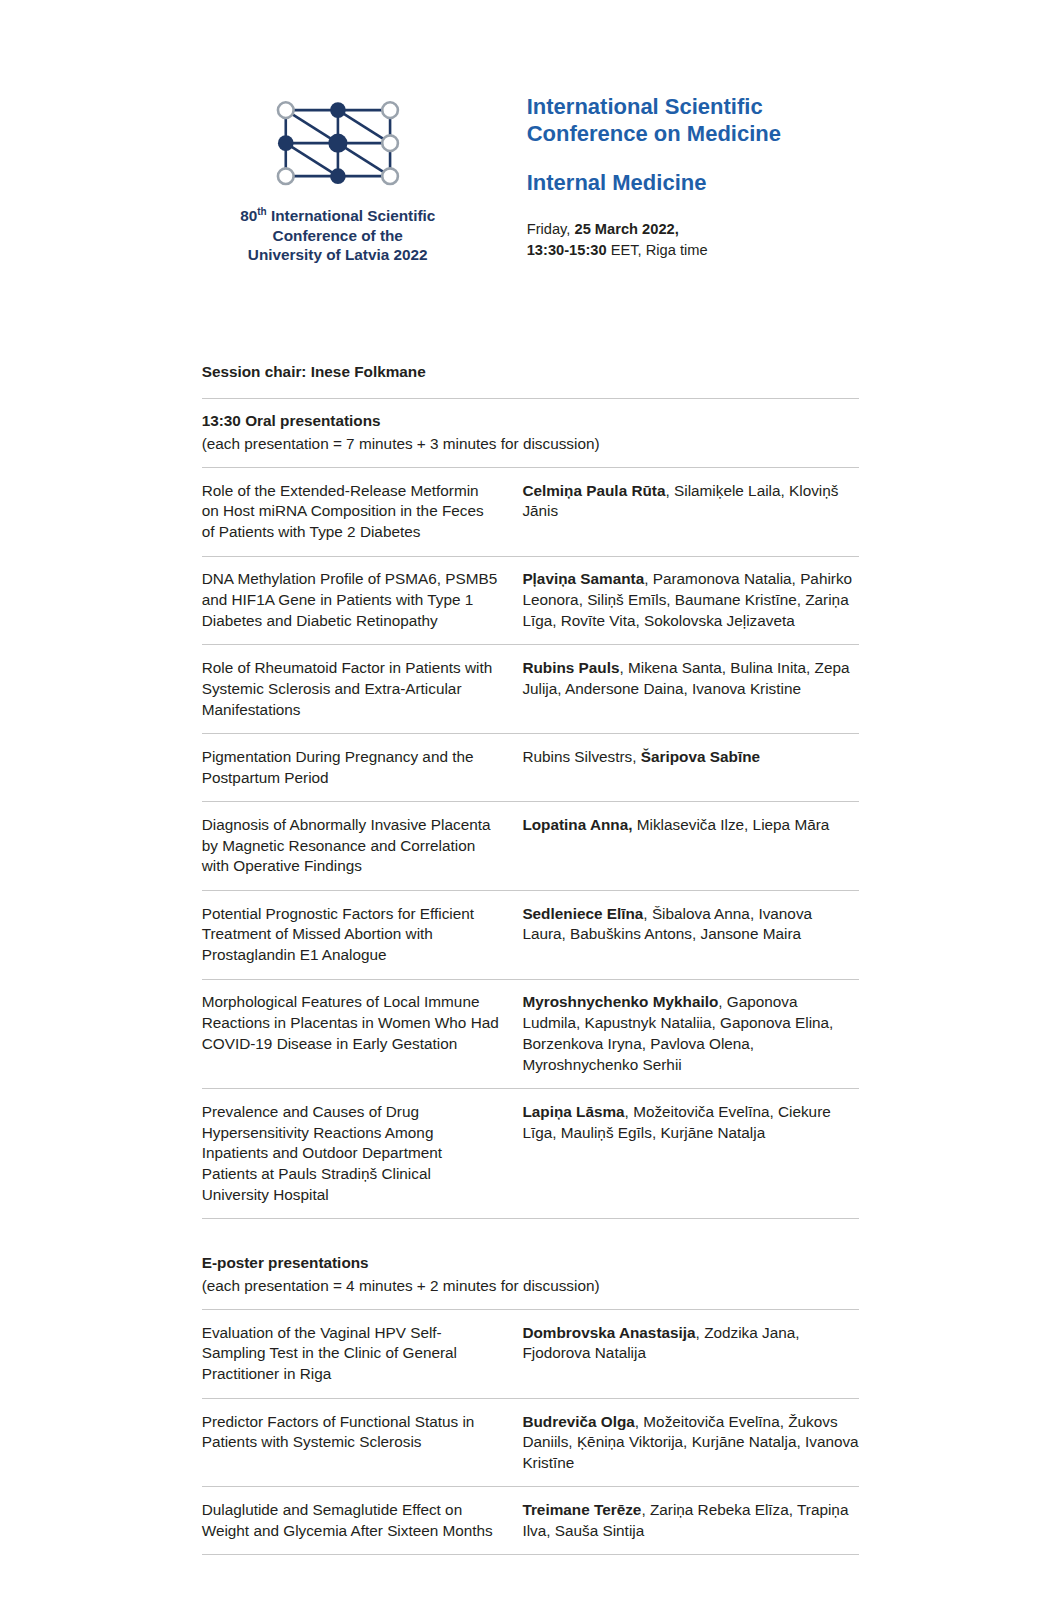80th International Scientific
Conference of the
University of Latvia 2022
International Scientific
Conference on Medicine
Internal Medicine
Friday, 25 March 2022,
13:30-15:30 EET, Riga time
Session chair: Inese Folkmane
13:30 Oral presentations
(each presentation = 7 minutes + 3 minutes for discussion)
| Role of the Extended-Release Metformin on Host miRNA Composition in the Feces of Patients with Type 2 Diabetes | Celmiņa Paula Rūta , Silamiķele Laila, Kloviņš Jānis |
| DNA Methylation Profile of PSMA6, PSMB5 and HIF1A Gene in Patients with Type 1 Diabetes and Diabetic Retinopathy | Pļaviņa Samanta , Paramonova Natalia, Pahirko Leonora, Siliņš Emīls, Baumane Kristīne, Zariņa Līga, Rovīte Vita, Sokolovska Jeļizaveta |
| Role of Rheumatoid Factor in Patients with Systemic Sclerosis and Extra-Articular Manifestations | Rubins Pauls , Mikena Santa, Bulina Inita, Zepa Julija, Andersone Daina, Ivanova Kristine |
| Pigmentation During Pregnancy and the Postpartum Period | Rubins Silvestrs, Šaripova Sabīne |
| Diagnosis of Abnormally Invasive Placenta by Magnetic Resonance and Correlation with Operative Findings | Lopatina Anna, Miklaseviča Ilze, Liepa Māra |
| Potential Prognostic Factors for Efficient Treatment of Missed Abortion with Prostaglandin E1 Analogue | Sedleniece Elīna , Šibalova Anna, Ivanova Laura, Babuškins Antons, Jansone Maira |
| Morphological Features of Local Immune Reactions in Placentas in Women Who Had COVID-19 Disease in Early Gestation | Myroshnychenko Mykhailo , Gaponova Ludmila, Kapustnyk Nataliia, Gaponova Elina, Borzenkova Iryna, Pavlova Olena, Myroshnychenko Serhii |
| Prevalence and Causes of Drug Hypersensitivity Reactions Among Inpatients and Outdoor Department Patients at Pauls Stradiņš Clinical University Hospital | Lapiņa Lāsma , Možeitoviča Evelīna, Ciekure Līga, Mauliņš Egīls, Kurjāne Natalja |
E-poster presentations
(each presentation = 4 minutes + 2 minutes for discussion)
| Evaluation of the Vaginal HPV Self-Sampling Test in the Clinic of General Practitioner in Riga | Dombrovska Anastasija , Zodzika Jana, Fjodorova Natalija |
| Predictor Factors of Functional Status in Patients with Systemic Sclerosis | Budreviča Olga , Možeitoviča Evelīna, Žukovs Daniils, Ķēniņa Viktorija, Kurjāne Natalja, Ivanova Kristīne |
| Dulaglutide and Semaglutide Effect on Weight and Glycemia After Sixteen Months | Treimane Terēze , Zariņa Rebeka Elīza, Trapiņa Ilva, Sauša Sintija |